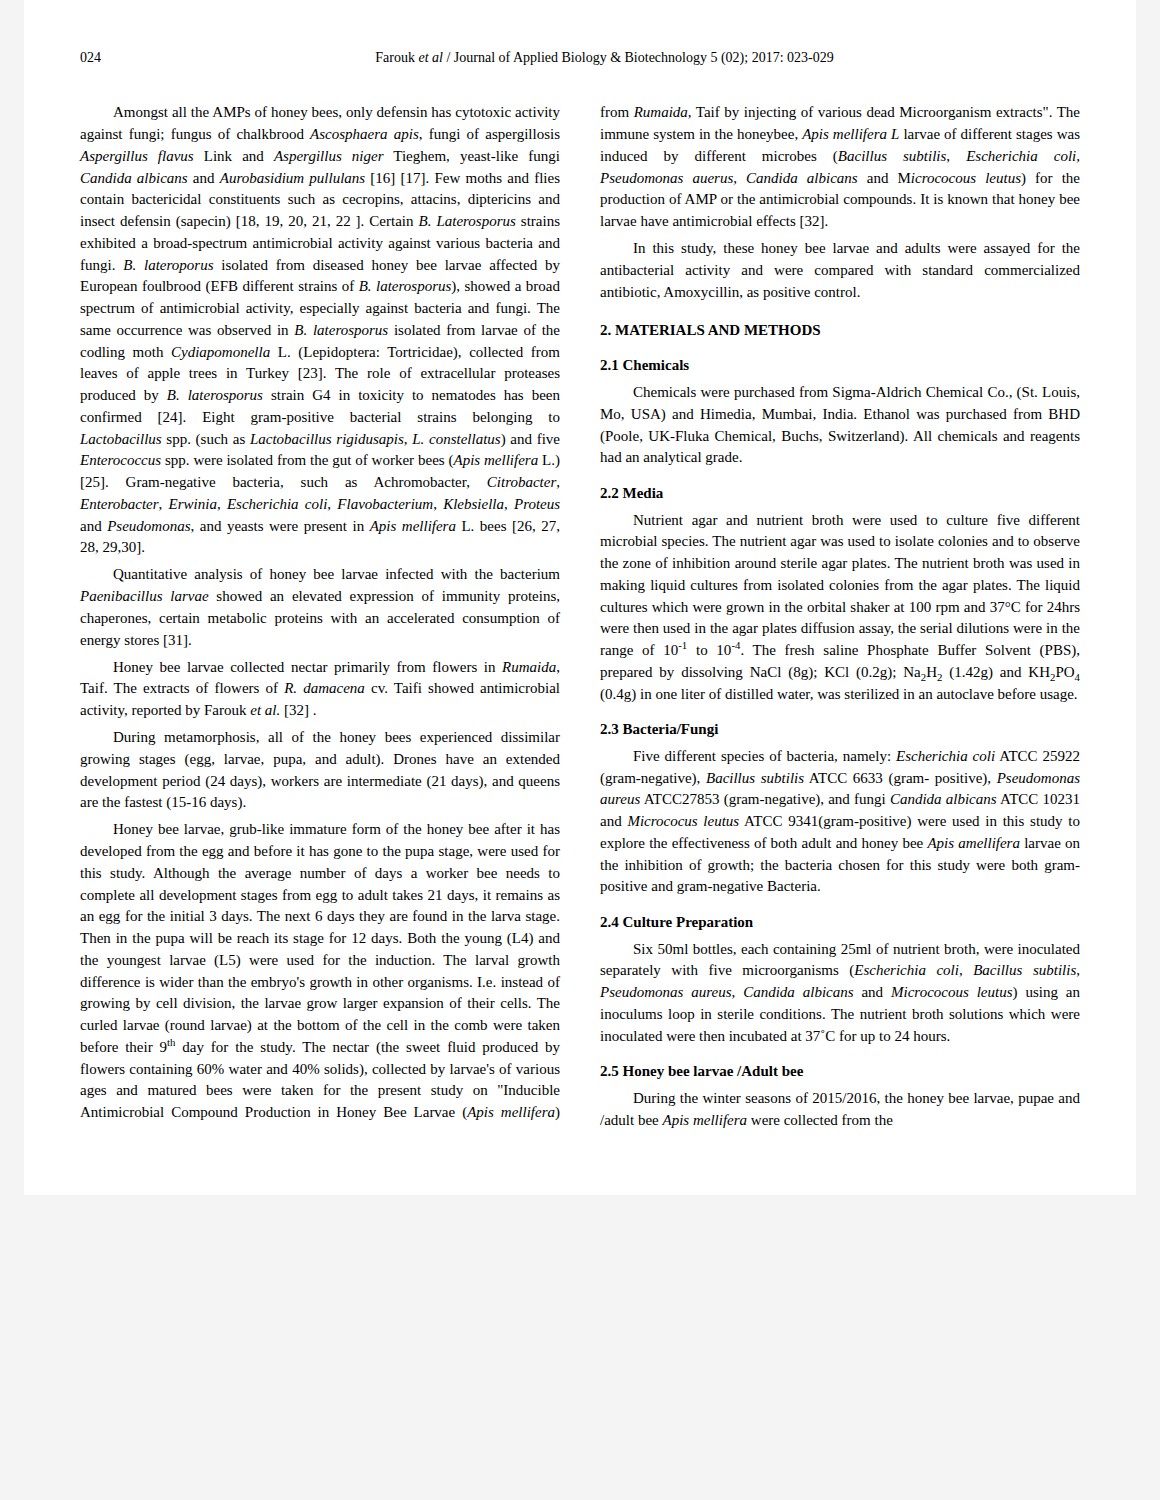024 Farouk et al / Journal of Applied Biology & Biotechnology 5 (02); 2017: 023-029
Amongst all the AMPs of honey bees, only defensin has cytotoxic activity against fungi; fungus of chalkbrood Ascosphaera apis, fungi of aspergillosis Aspergillus flavus Link and Aspergillus niger Tieghem, yeast-like fungi Candida albicans and Aurobasidium pullulans [16] [17]. Few moths and flies contain bactericidal constituents such as cecropins, attacins, diptericins and insect defensin (sapecin) [18, 19, 20, 21, 22 ]. Certain B. Laterosporus strains exhibited a broad-spectrum antimicrobial activity against various bacteria and fungi. B. lateroporus isolated from diseased honey bee larvae affected by European foulbrood (EFB different strains of B. laterosporus), showed a broad spectrum of antimicrobial activity, especially against bacteria and fungi. The same occurrence was observed in B. laterosporus isolated from larvae of the codling moth Cydiapomonella L. (Lepidoptera: Tortricidae), collected from leaves of apple trees in Turkey [23]. The role of extracellular proteases produced by B. laterosporus strain G4 in toxicity to nematodes has been confirmed [24]. Eight gram-positive bacterial strains belonging to Lactobacillus spp. (such as Lactobacillus rigidusapis, L. constellatus) and five Enterococcus spp. were isolated from the gut of worker bees (Apis mellifera L.) [25]. Gram-negative bacteria, such as Achromobacter, Citrobacter, Enterobacter, Erwinia, Escherichia coli, Flavobacterium, Klebsiella, Proteus and Pseudomonas, and yeasts were present in Apis mellifera L. bees [26, 27, 28, 29,30].
Quantitative analysis of honey bee larvae infected with the bacterium Paenibacillus larvae showed an elevated expression of immunity proteins, chaperones, certain metabolic proteins with an accelerated consumption of energy stores [31].
Honey bee larvae collected nectar primarily from flowers in Rumaida, Taif. The extracts of flowers of R. damacena cv. Taifi showed antimicrobial activity, reported by Farouk et al. [32] .
During metamorphosis, all of the honey bees experienced dissimilar growing stages (egg, larvae, pupa, and adult). Drones have an extended development period (24 days), workers are intermediate (21 days), and queens are the fastest (15-16 days).
Honey bee larvae, grub-like immature form of the honey bee after it has developed from the egg and before it has gone to the pupa stage, were used for this study. Although the average number of days a worker bee needs to complete all development stages from egg to adult takes 21 days, it remains as an egg for the initial 3 days. The next 6 days they are found in the larva stage. Then in the pupa will be reach its stage for 12 days. Both the young (L4) and the youngest larvae (L5) were used for the induction. The larval growth difference is wider than the embryo's growth in other organisms. I.e. instead of growing by cell division, the larvae grow larger expansion of their cells. The curled larvae (round larvae) at the bottom of the cell in the comb were taken before their 9th day for the study. The nectar (the sweet fluid produced by flowers containing 60% water and 40% solids), collected by larvae's of various ages and matured bees were taken for the present study on "Inducible Antimicrobial Compound Production in Honey Bee Larvae (Apis mellifera) from Rumaida, Taif by injecting of various dead Microorganism extracts". The immune system in the honeybee, Apis mellifera L larvae of different stages was induced by different microbes (Bacillus subtilis, Escherichia coli, Pseudomonas auerus, Candida albicans and Micrococous leutus) for the production of AMP or the antimicrobial compounds. It is known that honey bee larvae have antimicrobial effects [32].
In this study, these honey bee larvae and adults were assayed for the antibacterial activity and were compared with standard commercialized antibiotic, Amoxycillin, as positive control.
2. MATERIALS AND METHODS
2.1 Chemicals
Chemicals were purchased from Sigma-Aldrich Chemical Co., (St. Louis, Mo, USA) and Himedia, Mumbai, India. Ethanol was purchased from BHD (Poole, UK-Fluka Chemical, Buchs, Switzerland). All chemicals and reagents had an analytical grade.
2.2 Media
Nutrient agar and nutrient broth were used to culture five different microbial species. The nutrient agar was used to isolate colonies and to observe the zone of inhibition around sterile agar plates. The nutrient broth was used in making liquid cultures from isolated colonies from the agar plates. The liquid cultures which were grown in the orbital shaker at 100 rpm and 37°C for 24hrs were then used in the agar plates diffusion assay, the serial dilutions were in the range of 10-1 to 10-4. The fresh saline Phosphate Buffer Solvent (PBS), prepared by dissolving NaCl (8g); KCl (0.2g); Na2H2 (1.42g) and KH2PO4 (0.4g) in one liter of distilled water, was sterilized in an autoclave before usage.
2.3 Bacteria/Fungi
Five different species of bacteria, namely: Escherichia coli ATCC 25922 (gram-negative), Bacillus subtilis ATCC 6633 (gram- positive), Pseudomonas aureus ATCC27853 (gram-negative), and fungi Candida albicans ATCC 10231 and Micrococus leutus ATCC 9341(gram-positive) were used in this study to explore the effectiveness of both adult and honey bee Apis amellifera larvae on the inhibition of growth; the bacteria chosen for this study were both gram-positive and gram-negative Bacteria.
2.4 Culture Preparation
Six 50ml bottles, each containing 25ml of nutrient broth, were inoculated separately with five microorganisms (Escherichia coli, Bacillus subtilis, Pseudomonas aureus, Candida albicans and Micrococous leutus) using an inoculums loop in sterile conditions. The nutrient broth solutions which were inoculated were then incubated at 37˚C for up to 24 hours.
2.5 Honey bee larvae /Adult bee
During the winter seasons of 2015/2016, the honey bee larvae, pupae and /adult bee Apis mellifera were collected from the